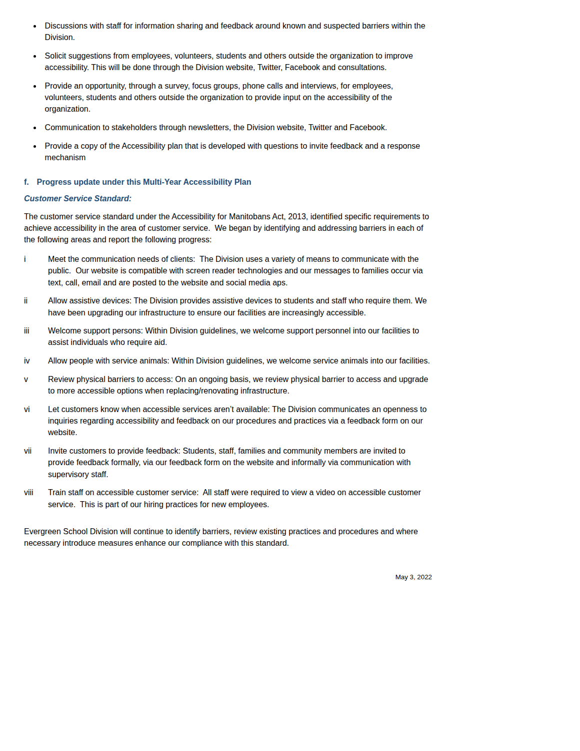Discussions with staff for information sharing and feedback around known and suspected barriers within the Division.
Solicit suggestions from employees, volunteers, students and others outside the organization to improve accessibility. This will be done through the Division website, Twitter, Facebook and consultations.
Provide an opportunity, through a survey, focus groups, phone calls and interviews, for employees, volunteers, students and others outside the organization to provide input on the accessibility of the organization.
Communication to stakeholders through newsletters, the Division website, Twitter and Facebook.
Provide a copy of the Accessibility plan that is developed with questions to invite feedback and a response mechanism
f. Progress update under this Multi-Year Accessibility Plan
Customer Service Standard:
The customer service standard under the Accessibility for Manitobans Act, 2013, identified specific requirements to achieve accessibility in the area of customer service. We began by identifying and addressing barriers in each of the following areas and report the following progress:
| i | Meet the communication needs of clients: The Division uses a variety of means to communicate with the public. Our website is compatible with screen reader technologies and our messages to families occur via text, call, email and are posted to the website and social media aps. |
| ii | Allow assistive devices: The Division provides assistive devices to students and staff who require them. We have been upgrading our infrastructure to ensure our facilities are increasingly accessible. |
| iii | Welcome support persons: Within Division guidelines, we welcome support personnel into our facilities to assist individuals who require aid. |
| iv | Allow people with service animals: Within Division guidelines, we welcome service animals into our facilities. |
| v | Review physical barriers to access: On an ongoing basis, we review physical barrier to access and upgrade to more accessible options when replacing/renovating infrastructure. |
| vi | Let customers know when accessible services aren’t available: The Division communicates an openness to inquiries regarding accessibility and feedback on our procedures and practices via a feedback form on our website. |
| vii | Invite customers to provide feedback: Students, staff, families and community members are invited to provide feedback formally, via our feedback form on the website and informally via communication with supervisory staff. |
| viii | Train staff on accessible customer service: All staff were required to view a video on accessible customer service. This is part of our hiring practices for new employees. |
Evergreen School Division will continue to identify barriers, review existing practices and procedures and where necessary introduce measures enhance our compliance with this standard.
May 3, 2022